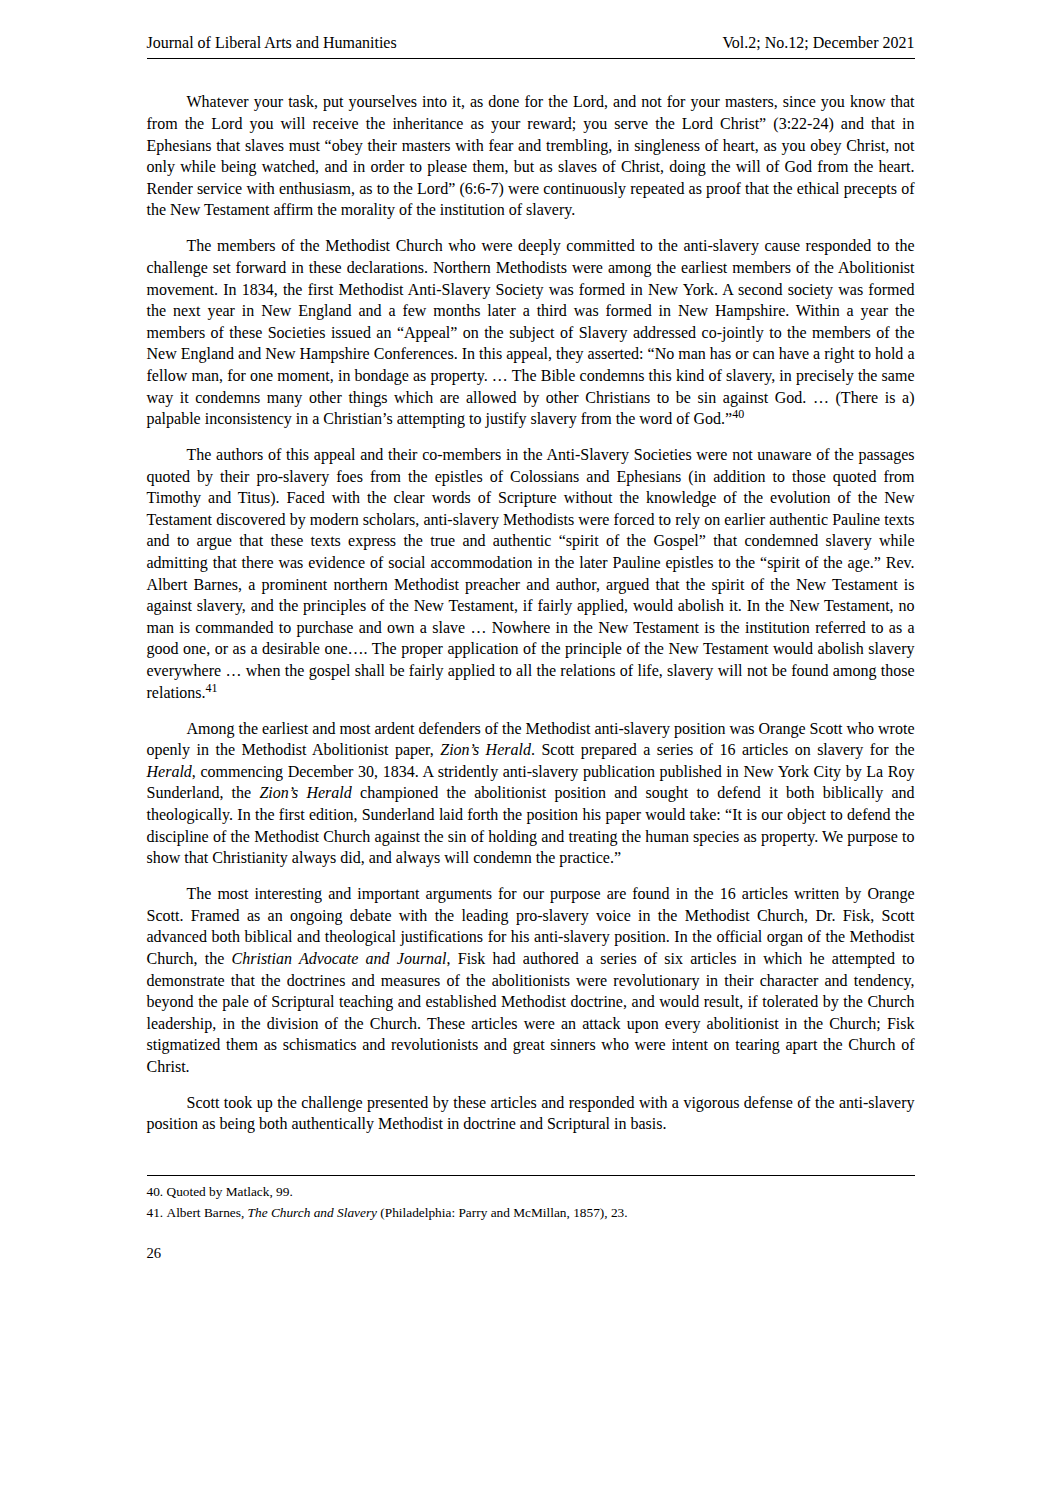Journal of Liberal Arts and Humanities Vol.2; No.12; December 2021
Whatever your task, put yourselves into it, as done for the Lord, and not for your masters, since you know that from the Lord you will receive the inheritance as your reward; you serve the Lord Christ” (3:22-24) and that in Ephesians that slaves must “obey their masters with fear and trembling, in singleness of heart, as you obey Christ, not only while being watched, and in order to please them, but as slaves of Christ, doing the will of God from the heart. Render service with enthusiasm, as to the Lord” (6:6-7) were continuously repeated as proof that the ethical precepts of the New Testament affirm the morality of the institution of slavery.
The members of the Methodist Church who were deeply committed to the anti-slavery cause responded to the challenge set forward in these declarations. Northern Methodists were among the earliest members of the Abolitionist movement. In 1834, the first Methodist Anti-Slavery Society was formed in New York. A second society was formed the next year in New England and a few months later a third was formed in New Hampshire. Within a year the members of these Societies issued an “Appeal” on the subject of Slavery addressed co-jointly to the members of the New England and New Hampshire Conferences. In this appeal, they asserted: “No man has or can have a right to hold a fellow man, for one moment, in bondage as property. … The Bible condemns this kind of slavery, in precisely the same way it condemns many other things which are allowed by other Christians to be sin against God. … (There is a) palpable inconsistency in a Christian’s attempting to justify slavery from the word of God.”40
The authors of this appeal and their co-members in the Anti-Slavery Societies were not unaware of the passages quoted by their pro-slavery foes from the epistles of Colossians and Ephesians (in addition to those quoted from Timothy and Titus). Faced with the clear words of Scripture without the knowledge of the evolution of the New Testament discovered by modern scholars, anti-slavery Methodists were forced to rely on earlier authentic Pauline texts and to argue that these texts express the true and authentic “spirit of the Gospel” that condemned slavery while admitting that there was evidence of social accommodation in the later Pauline epistles to the “spirit of the age.” Rev. Albert Barnes, a prominent northern Methodist preacher and author, argued that the spirit of the New Testament is against slavery, and the principles of the New Testament, if fairly applied, would abolish it. In the New Testament, no man is commanded to purchase and own a slave … Nowhere in the New Testament is the institution referred to as a good one, or as a desirable one…. The proper application of the principle of the New Testament would abolish slavery everywhere … when the gospel shall be fairly applied to all the relations of life, slavery will not be found among those relations.41
Among the earliest and most ardent defenders of the Methodist anti-slavery position was Orange Scott who wrote openly in the Methodist Abolitionist paper, Zion’s Herald. Scott prepared a series of 16 articles on slavery for the Herald, commencing December 30, 1834. A stridently anti-slavery publication published in New York City by La Roy Sunderland, the Zion’s Herald championed the abolitionist position and sought to defend it both biblically and theologically. In the first edition, Sunderland laid forth the position his paper would take: “It is our object to defend the discipline of the Methodist Church against the sin of holding and treating the human species as property. We purpose to show that Christianity always did, and always will condemn the practice.”
The most interesting and important arguments for our purpose are found in the 16 articles written by Orange Scott. Framed as an ongoing debate with the leading pro-slavery voice in the Methodist Church, Dr. Fisk, Scott advanced both biblical and theological justifications for his anti-slavery position. In the official organ of the Methodist Church, the Christian Advocate and Journal, Fisk had authored a series of six articles in which he attempted to demonstrate that the doctrines and measures of the abolitionists were revolutionary in their character and tendency, beyond the pale of Scriptural teaching and established Methodist doctrine, and would result, if tolerated by the Church leadership, in the division of the Church. These articles were an attack upon every abolitionist in the Church; Fisk stigmatized them as schismatics and revolutionists and great sinners who were intent on tearing apart the Church of Christ.
Scott took up the challenge presented by these articles and responded with a vigorous defense of the anti-slavery position as being both authentically Methodist in doctrine and Scriptural in basis.
Quoted by Matlack, 99.
Albert Barnes, The Church and Slavery (Philadelphia: Parry and McMillan, 1857), 23.
26